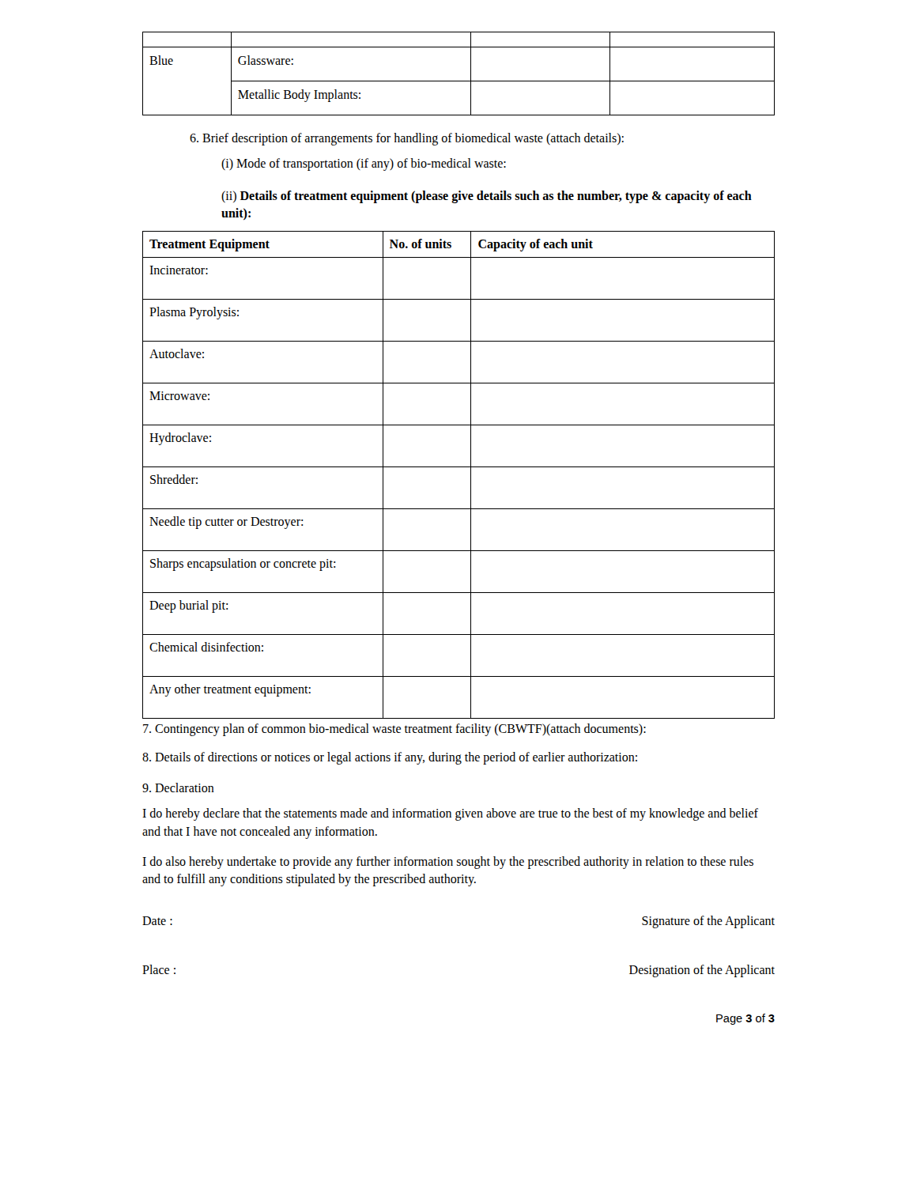| Blue | Glassware: | | |
| Metallic Body Implants: | | |
6. Brief description of arrangements for handling of biomedical waste (attach details):
(i) Mode of transportation (if any) of bio-medical waste:
(ii) Details of treatment equipment (please give details such as the number, type & capacity of each unit):
| Treatment Equipment | No. of units | Capacity of each unit |
| --- | --- | --- |
| Incinerator: | | |
| Plasma Pyrolysis: | | |
| Autoclave: | | |
| Microwave: | | |
| Hydroclave: | | |
| Shredder: | | |
| Needle tip cutter or Destroyer: | | |
| Sharps encapsulation or concrete pit: | | |
| Deep burial pit: | | |
| Chemical disinfection: | | |
| Any other treatment equipment: | | |
7. Contingency plan of common bio-medical waste treatment facility (CBWTF)(attach documents):
8. Details of directions or notices or legal actions if any, during the period of earlier authorization:
9. Declaration
I do hereby declare that the statements made and information given above are true to the best of my knowledge and belief and that I have not concealed any information.
I do also hereby undertake to provide any further information sought by the prescribed authority in relation to these rules and to fulfill any conditions stipulated by the prescribed authority.
Date : Signature of the Applicant
Place : Designation of the Applicant
Page 3 of 3